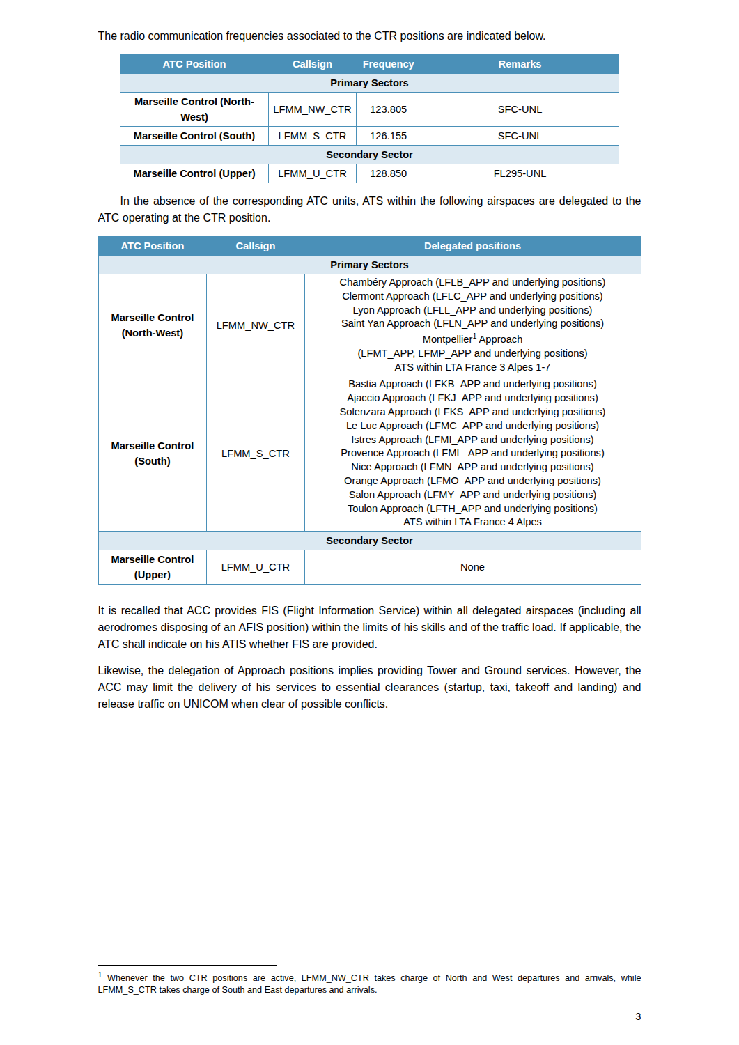The radio communication frequencies associated to the CTR positions are indicated below.
| ATC Position | Callsign | Frequency | Remarks |
| --- | --- | --- | --- |
| Primary Sectors |
| Marseille Control (North-West) | LFMM_NW_CTR | 123.805 | SFC-UNL |
| Marseille Control (South) | LFMM_S_CTR | 126.155 | SFC-UNL |
| Secondary Sector |
| Marseille Control (Upper) | LFMM_U_CTR | 128.850 | FL295-UNL |
In the absence of the corresponding ATC units, ATS within the following airspaces are delegated to the ATC operating at the CTR position.
| ATC Position | Callsign | Delegated positions |
| --- | --- | --- |
| Primary Sectors |
| Marseille Control (North-West) | LFMM_NW_CTR | Chambéry Approach (LFLB_APP and underlying positions) Clermont Approach (LFLC_APP and underlying positions) Lyon Approach (LFLL_APP and underlying positions) Saint Yan Approach (LFLN_APP and underlying positions) Montpellier 1 Approach (LFMT_APP, LFMP_APP and underlying positions) ATS within LTA France 3 Alpes 1-7 |
| Marseille Control (South) | LFMM_S_CTR | Bastia Approach (LFKB_APP and underlying positions) Ajaccio Approach (LFKJ_APP and underlying positions) Solenzara Approach (LFKS_APP and underlying positions) Le Luc Approach (LFMC_APP and underlying positions) Istres Approach (LFMI_APP and underlying positions) Provence Approach (LFML_APP and underlying positions) Nice Approach (LFMN_APP and underlying positions) Orange Approach (LFMO_APP and underlying positions) Salon Approach (LFMY_APP and underlying positions) Toulon Approach (LFTH_APP and underlying positions) ATS within LTA France 4 Alpes |
| Secondary Sector |
| Marseille Control (Upper) | LFMM_U_CTR | None |
It is recalled that ACC provides FIS (Flight Information Service) within all delegated airspaces (including all aerodromes disposing of an AFIS position) within the limits of his skills and of the traffic load. If applicable, the ATC shall indicate on his ATIS whether FIS are provided.
Likewise, the delegation of Approach positions implies providing Tower and Ground services. However, the ACC may limit the delivery of his services to essential clearances (startup, taxi, takeoff and landing) and release traffic on UNICOM when clear of possible conflicts.
1 Whenever the two CTR positions are active, LFMM_NW_CTR takes charge of North and West departures and arrivals, while LFMM_S_CTR takes charge of South and East departures and arrivals.
3